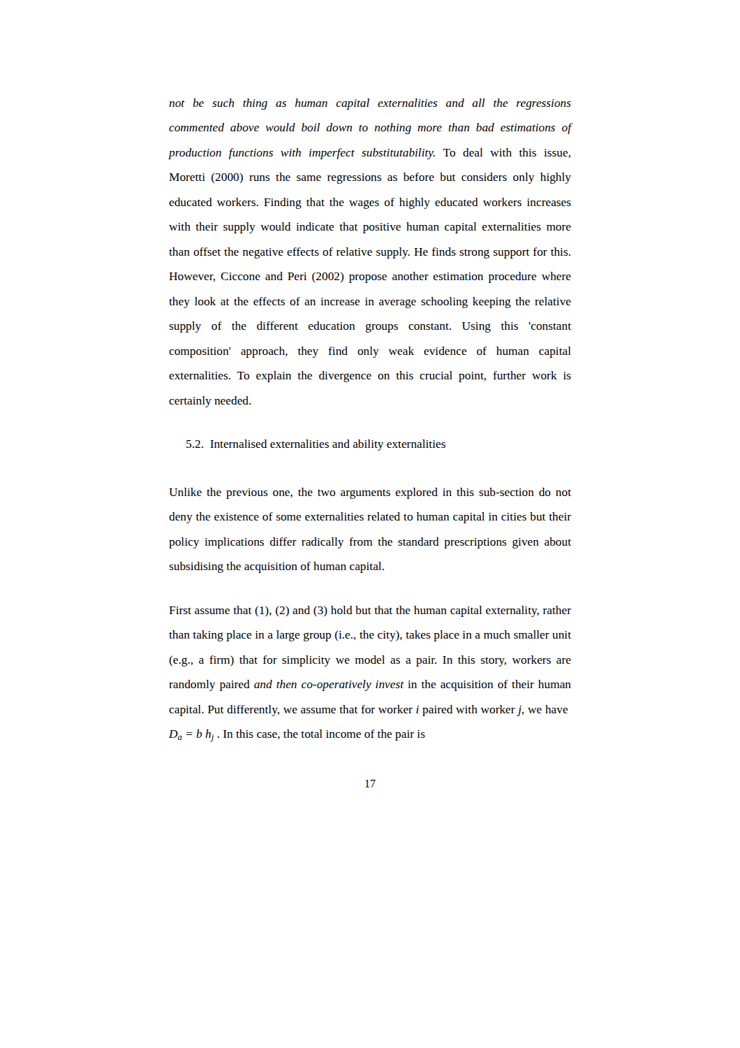not be such thing as human capital externalities and all the regressions commented above would boil down to nothing more than bad estimations of production functions with imperfect substitutability. To deal with this issue, Moretti (2000) runs the same regressions as before but considers only highly educated workers. Finding that the wages of highly educated workers increases with their supply would indicate that positive human capital externalities more than offset the negative effects of relative supply. He finds strong support for this. However, Ciccone and Peri (2002) propose another estimation procedure where they look at the effects of an increase in average schooling keeping the relative supply of the different education groups constant. Using this 'constant composition' approach, they find only weak evidence of human capital externalities. To explain the divergence on this crucial point, further work is certainly needed.
5.2. Internalised externalities and ability externalities
Unlike the previous one, the two arguments explored in this sub-section do not deny the existence of some externalities related to human capital in cities but their policy implications differ radically from the standard prescriptions given about subsidising the acquisition of human capital.
First assume that (1), (2) and (3) hold but that the human capital externality, rather than taking place in a large group (i.e., the city), takes place in a much smaller unit (e.g., a firm) that for simplicity we model as a pair. In this story, workers are randomly paired and then co-operatively invest in the acquisition of their human capital. Put differently, we assume that for worker i paired with worker j, we have Da = b hj . In this case, the total income of the pair is
17